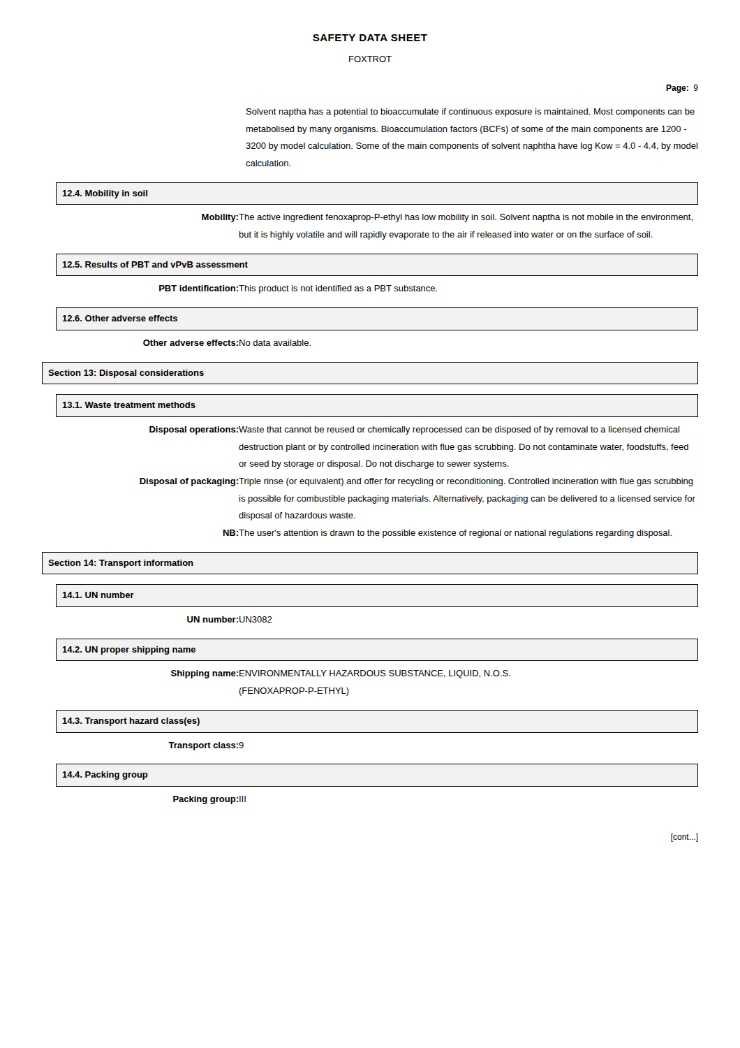SAFETY DATA SHEET
FOXTROT
Page: 9
Solvent naptha has a potential to bioaccumulate if continuous exposure is maintained. Most components can be metabolised by many organisms. Bioaccumulation factors (BCFs) of some of the main components are 1200 - 3200 by model calculation. Some of the main components of solvent naphtha have log Kow = 4.0 - 4.4, by model calculation.
12.4. Mobility in soil
| Mobility: | The active ingredient fenoxaprop-P-ethyl has low mobility in soil. Solvent naptha is not mobile in the environment, but it is highly volatile and will rapidly evaporate to the air if released into water or on the surface of soil. |
12.5. Results of PBT and vPvB assessment
| PBT identification: | This product is not identified as a PBT substance. |
12.6. Other adverse effects
| Other adverse effects: | No data available. |
Section 13: Disposal considerations
13.1. Waste treatment methods
| Disposal operations: | Waste that cannot be reused or chemically reprocessed can be disposed of by removal to a licensed chemical destruction plant or by controlled incineration with flue gas scrubbing. Do not contaminate water, foodstuffs, feed or seed by storage or disposal. Do not discharge to sewer systems. |
| Disposal of packaging: | Triple rinse (or equivalent) and offer for recycling or reconditioning. Controlled incineration with flue gas scrubbing is possible for combustible packaging materials. Alternatively, packaging can be delivered to a licensed service for disposal of hazardous waste. |
| NB: | The user's attention is drawn to the possible existence of regional or national regulations regarding disposal. |
Section 14: Transport information
14.1. UN number
| UN number: | UN3082 |
14.2. UN proper shipping name
| Shipping name: | ENVIRONMENTALLY HAZARDOUS SUBSTANCE, LIQUID, N.O.S. (FENOXAPROP-P-ETHYL) |
14.3. Transport hazard class(es)
| Transport class: | 9 |
14.4. Packing group
| Packing group: | III |
[cont...]